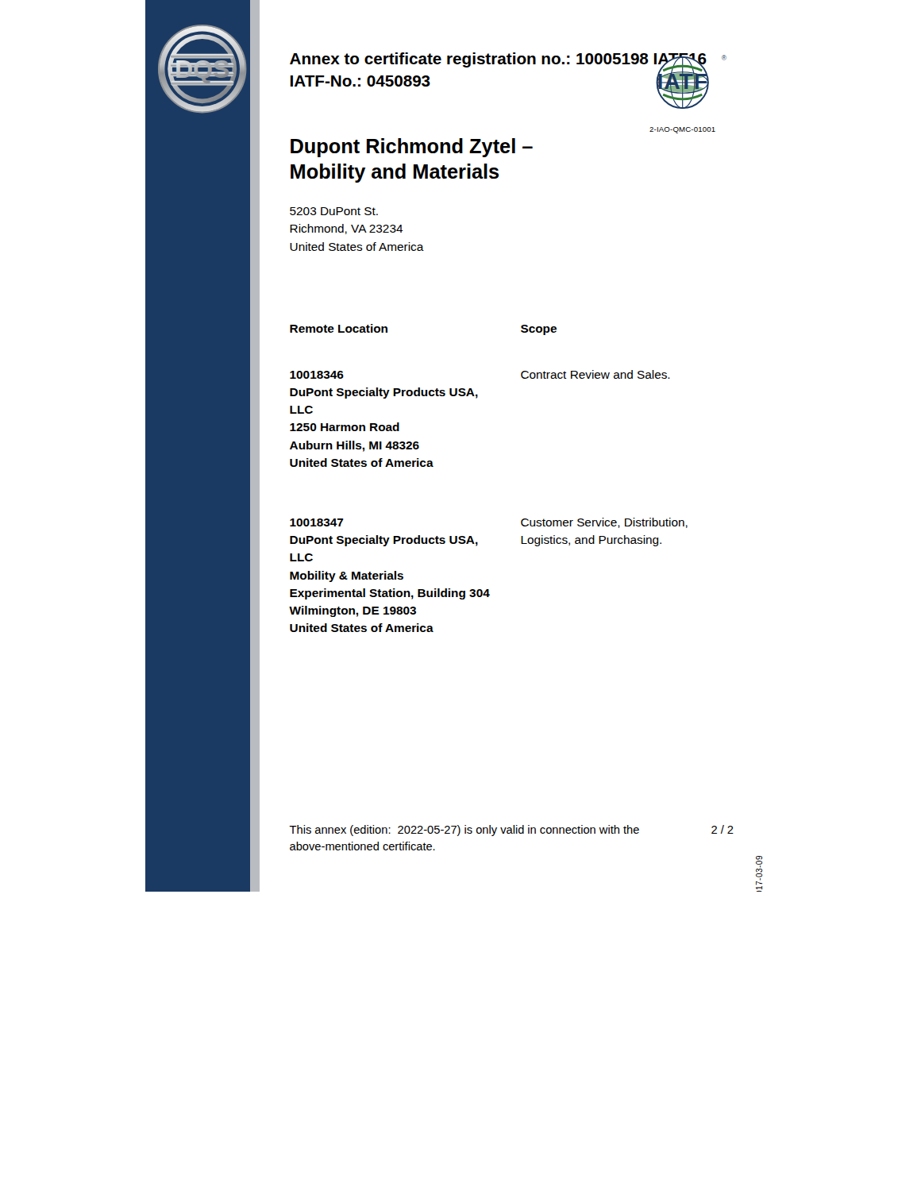DQS
IATF ®
2-IAO-QMC-01001
Annex to certificate registration no.: 10005198 IATF16
IATF-No.: 0450893
Dupont Richmond Zytel – Mobility and Materials
5203 DuPont St.
Richmond, VA 23234
United States of America
| Remote Location | Scope |
| --- | --- |
| 10018346 DuPont Specialty Products USA, LLC 1250 Harmon Road Auburn Hills, MI 48326 United States of America | Contract Review and Sales. |
| 10018347 DuPont Specialty Products USA, LLC Mobility & Materials Experimental Station, Building 304 Wilmington, DE 19803 United States of America | Customer Service, Distribution, Logistics, and Purchasing. |
2 / 2 This annex (edition: 2022-05-27) is only valid in connection with the above-mentioned certificate.
2017-03-09